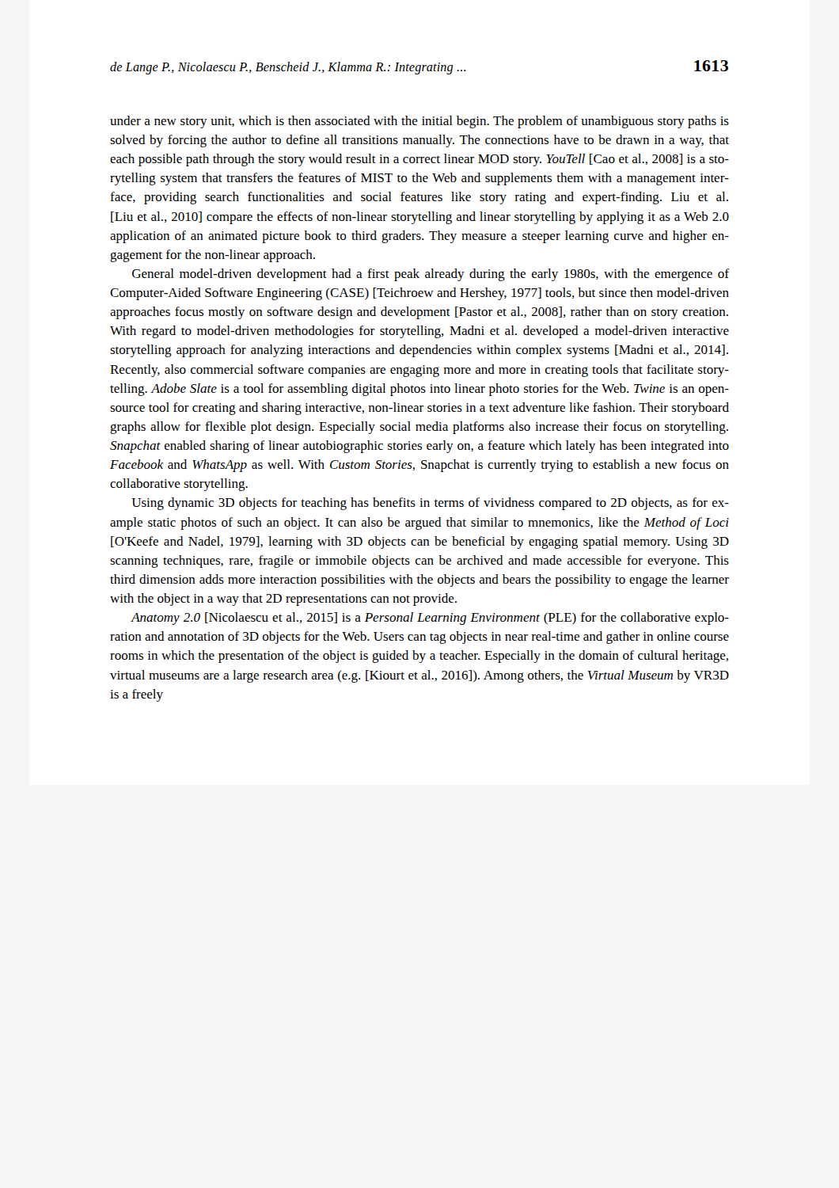de Lange P., Nicolaescu P., Benscheid J., Klamma R.: Integrating ... 1613
under a new story unit, which is then associated with the initial begin. The problem of unambiguous story paths is solved by forcing the author to define all transitions manually. The connections have to be drawn in a way, that each possible path through the story would result in a correct linear MOD story. YouTell [Cao et al., 2008] is a storytelling system that transfers the features of MIST to the Web and supplements them with a management interface, providing search functionalities and social features like story rating and expert-finding. Liu et al. [Liu et al., 2010] compare the effects of non-linear storytelling and linear storytelling by applying it as a Web 2.0 application of an animated picture book to third graders. They measure a steeper learning curve and higher engagement for the non-linear approach.
General model-driven development had a first peak already during the early 1980s, with the emergence of Computer-Aided Software Engineering (CASE) [Teichroew and Hershey, 1977] tools, but since then model-driven approaches focus mostly on software design and development [Pastor et al., 2008], rather than on story creation. With regard to model-driven methodologies for storytelling, Madni et al. developed a model-driven interactive storytelling approach for analyzing interactions and dependencies within complex systems [Madni et al., 2014]. Recently, also commercial software companies are engaging more and more in creating tools that facilitate storytelling. Adobe Slate is a tool for assembling digital photos into linear photo stories for the Web. Twine is an open-source tool for creating and sharing interactive, non-linear stories in a text adventure like fashion. Their storyboard graphs allow for flexible plot design. Especially social media platforms also increase their focus on storytelling. Snapchat enabled sharing of linear autobiographic stories early on, a feature which lately has been integrated into Facebook and WhatsApp as well. With Custom Stories, Snapchat is currently trying to establish a new focus on collaborative storytelling.
Using dynamic 3D objects for teaching has benefits in terms of vividness compared to 2D objects, as for example static photos of such an object. It can also be argued that similar to mnemonics, like the Method of Loci [O'Keefe and Nadel, 1979], learning with 3D objects can be beneficial by engaging spatial memory. Using 3D scanning techniques, rare, fragile or immobile objects can be archived and made accessible for everyone. This third dimension adds more interaction possibilities with the objects and bears the possibility to engage the learner with the object in a way that 2D representations can not provide.
Anatomy 2.0 [Nicolaescu et al., 2015] is a Personal Learning Environment (PLE) for the collaborative exploration and annotation of 3D objects for the Web. Users can tag objects in near real-time and gather in online course rooms in which the presentation of the object is guided by a teacher. Especially in the domain of cultural heritage, virtual museums are a large research area (e.g. [Kiourt et al., 2016]). Among others, the Virtual Museum by VR3D is a freely